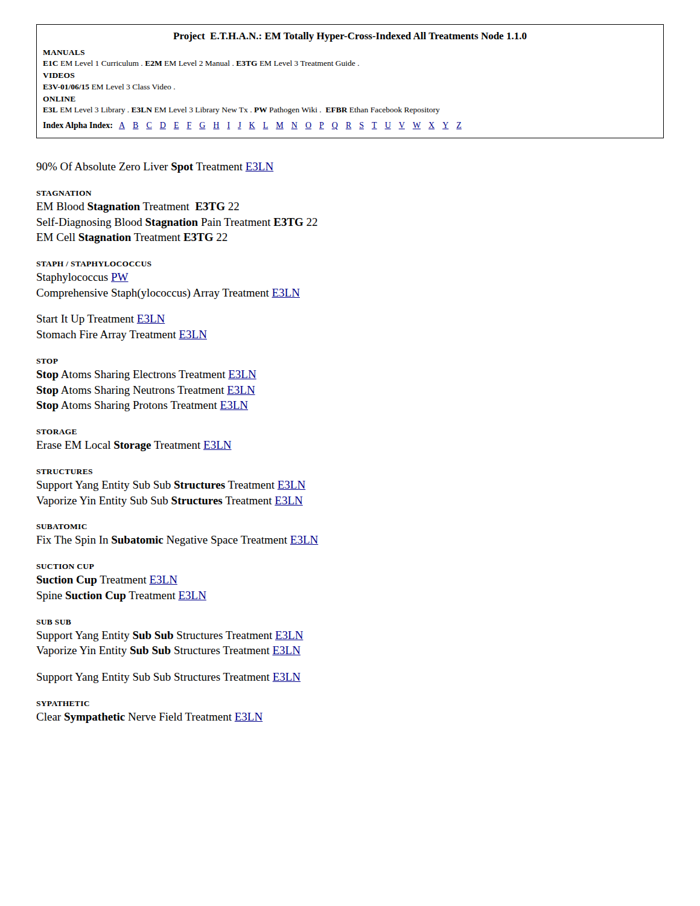Project E.T.H.A.N.: EM Totally Hyper-Cross-Indexed All Treatments Node 1.1.0
MANUALS
E1C EM Level 1 Curriculum . E2M EM Level 2 Manual . E3TG EM Level 3 Treatment Guide .
VIDEOS
E3V-01/06/15 EM Level 3 Class Video .
ONLINE
E3L EM Level 3 Library . E3LN EM Level 3 Library New Tx . PW Pathogen Wiki . EFBR Ethan Facebook Repository
Index Alpha Index: A B C D E F G H I J K L M N O P Q R S T U V W X Y Z
90% Of Absolute Zero Liver Spot Treatment E3LN
STAGNATION
EM Blood Stagnation Treatment E3TG 22
Self-Diagnosing Blood Stagnation Pain Treatment E3TG 22
EM Cell Stagnation Treatment E3TG 22
STAPH / STAPHYLOCOCCUS
Staphylococcus PW
Comprehensive Staph(ylococcus) Array Treatment E3LN
Start It Up Treatment E3LN
Stomach Fire Array Treatment E3LN
STOP
Stop Atoms Sharing Electrons Treatment E3LN
Stop Atoms Sharing Neutrons Treatment E3LN
Stop Atoms Sharing Protons Treatment E3LN
STORAGE
Erase EM Local Storage Treatment E3LN
STRUCTURES
Support Yang Entity Sub Sub Structures Treatment E3LN
Vaporize Yin Entity Sub Sub Structures Treatment E3LN
SUBATOMIC
Fix The Spin In Subatomic Negative Space Treatment E3LN
SUCTION CUP
Suction Cup Treatment E3LN
Spine Suction Cup Treatment E3LN
SUB SUB
Support Yang Entity Sub Sub Structures Treatment E3LN
Vaporize Yin Entity Sub Sub Structures Treatment E3LN
Support Yang Entity Sub Sub Structures Treatment E3LN
SYPATHETIC
Clear Sympathetic Nerve Field Treatment E3LN